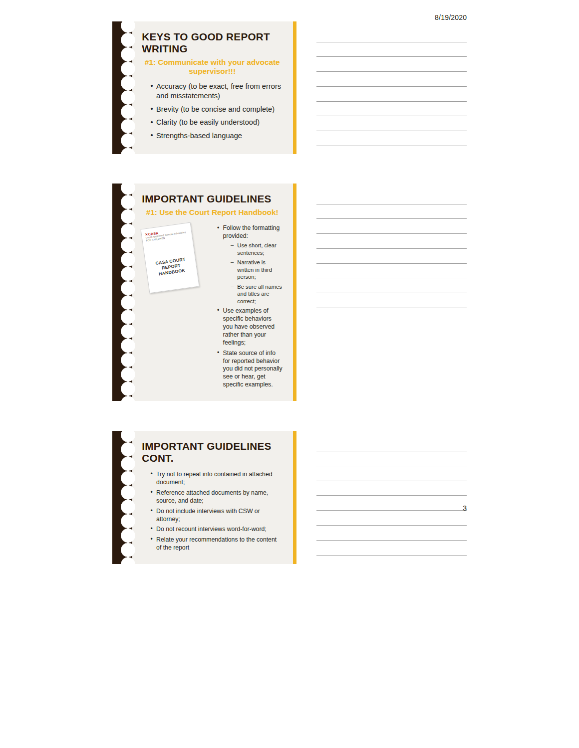8/19/2020
Keys to Good Report Writing
#1: Communicate with your advocate supervisor!!!
Accuracy (to be exact, free from errors and misstatements)
Brevity (to be concise and complete)
Clarity (to be easily understood)
Strengths-based language
Important Guidelines
#1: Use the Court Report Handbook!
✕CASA Court Appointed Special Advocates
FOR CHILDREN
CASA COURT REPORT
HANDBOOK
Follow the formatting provided:
Use short, clear sentences;
Narrative is written in third person;
Be sure all names and titles are correct;
Use examples of specific behaviors you have observed rather than your feelings;
State source of info for reported behavior you did not personally see or hear, get specific examples.
Important Guidelines Cont.
Try not to repeat info contained in attached document;
Reference attached documents by name, source, and date;
Do not include interviews with CSW or attorney;
Do not recount interviews word-for-word;
Relate your recommendations to the content of the report
3